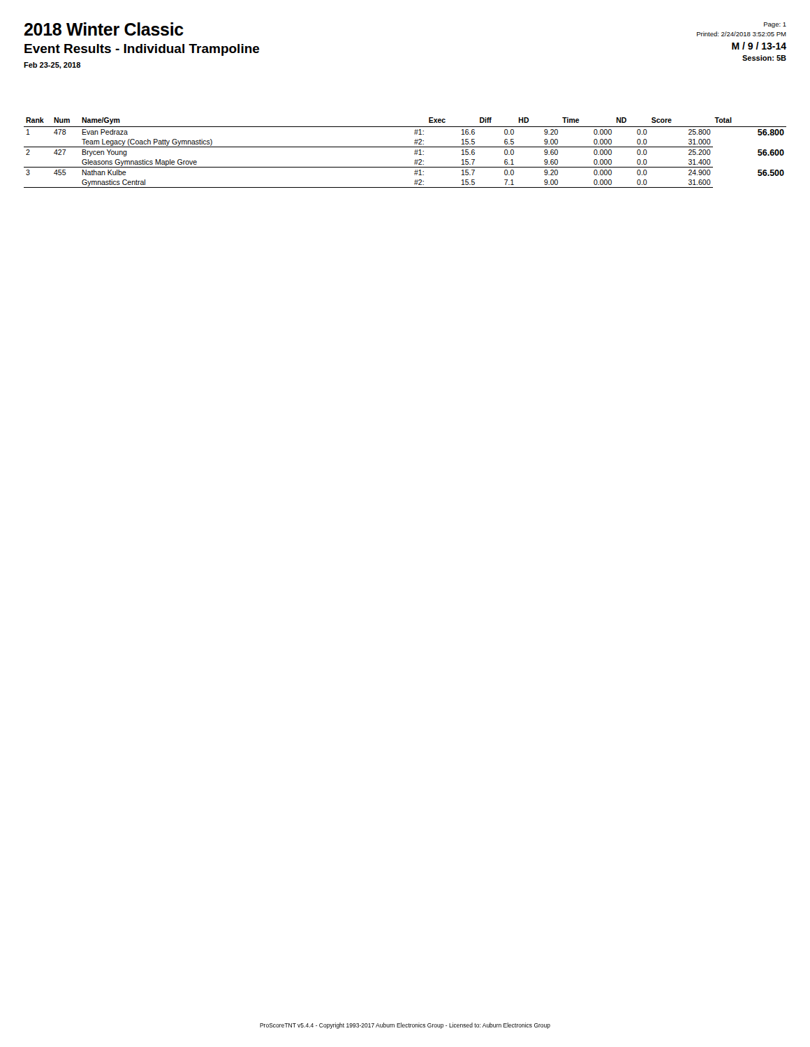2018 Winter Classic
Event Results - Individual Trampoline
Feb 23-25, 2018
Page: 1
Printed: 2/24/2018 3:52:05 PM
M / 9 / 13-14
Session: 5B
| Rank | Num | Name/Gym | | Exec | Diff | HD | Time | ND | Score | Total |
| --- | --- | --- | --- | --- | --- | --- | --- | --- | --- | --- |
| 1 | 478 | Evan Pedraza | #1: | 16.6 | 0.0 | 9.20 | 0.000 | 0.0 | 25.800 | 56.800 |
| | | Team Legacy (Coach Patty Gymnastics) | #2: | 15.5 | 6.5 | 9.00 | 0.000 | 0.0 | 31.000 |
| 2 | 427 | Brycen Young | #1: | 15.6 | 0.0 | 9.60 | 0.000 | 0.0 | 25.200 | 56.600 |
| | | Gleasons Gymnastics Maple Grove | #2: | 15.7 | 6.1 | 9.60 | 0.000 | 0.0 | 31.400 |
| 3 | 455 | Nathan Kulbe | #1: | 15.7 | 0.0 | 9.20 | 0.000 | 0.0 | 24.900 | 56.500 |
| | | Gymnastics Central | #2: | 15.5 | 7.1 | 9.00 | 0.000 | 0.0 | 31.600 |
ProScoreTNT v5.4.4 - Copyright 1993-2017 Auburn Electronics Group - Licensed to: Auburn Electronics Group